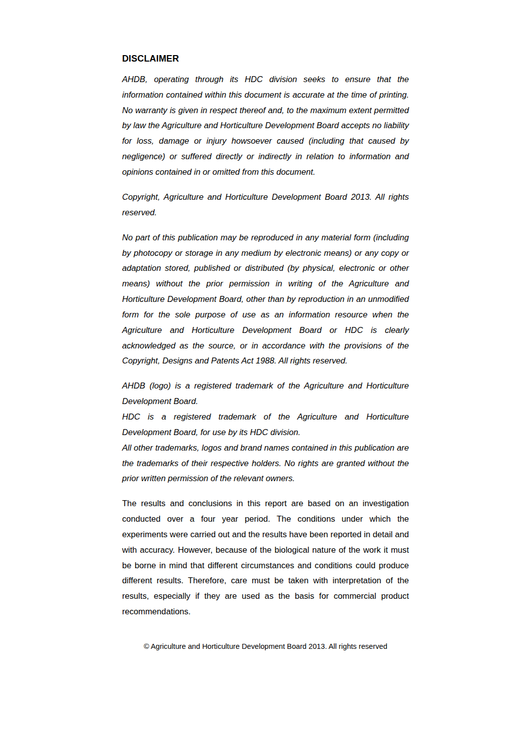DISCLAIMER
AHDB, operating through its HDC division seeks to ensure that the information contained within this document is accurate at the time of printing. No warranty is given in respect thereof and, to the maximum extent permitted by law the Agriculture and Horticulture Development Board accepts no liability for loss, damage or injury howsoever caused (including that caused by negligence) or suffered directly or indirectly in relation to information and opinions contained in or omitted from this document.
Copyright, Agriculture and Horticulture Development Board 2013. All rights reserved.
No part of this publication may be reproduced in any material form (including by photocopy or storage in any medium by electronic means) or any copy or adaptation stored, published or distributed (by physical, electronic or other means) without the prior permission in writing of the Agriculture and Horticulture Development Board, other than by reproduction in an unmodified form for the sole purpose of use as an information resource when the Agriculture and Horticulture Development Board or HDC is clearly acknowledged as the source, or in accordance with the provisions of the Copyright, Designs and Patents Act 1988. All rights reserved.
AHDB (logo) is a registered trademark of the Agriculture and Horticulture Development Board.
HDC is a registered trademark of the Agriculture and Horticulture Development Board, for use by its HDC division.
All other trademarks, logos and brand names contained in this publication are the trademarks of their respective holders. No rights are granted without the prior written permission of the relevant owners.
The results and conclusions in this report are based on an investigation conducted over a four year period. The conditions under which the experiments were carried out and the results have been reported in detail and with accuracy. However, because of the biological nature of the work it must be borne in mind that different circumstances and conditions could produce different results. Therefore, care must be taken with interpretation of the results, especially if they are used as the basis for commercial product recommendations.
© Agriculture and Horticulture Development Board 2013. All rights reserved